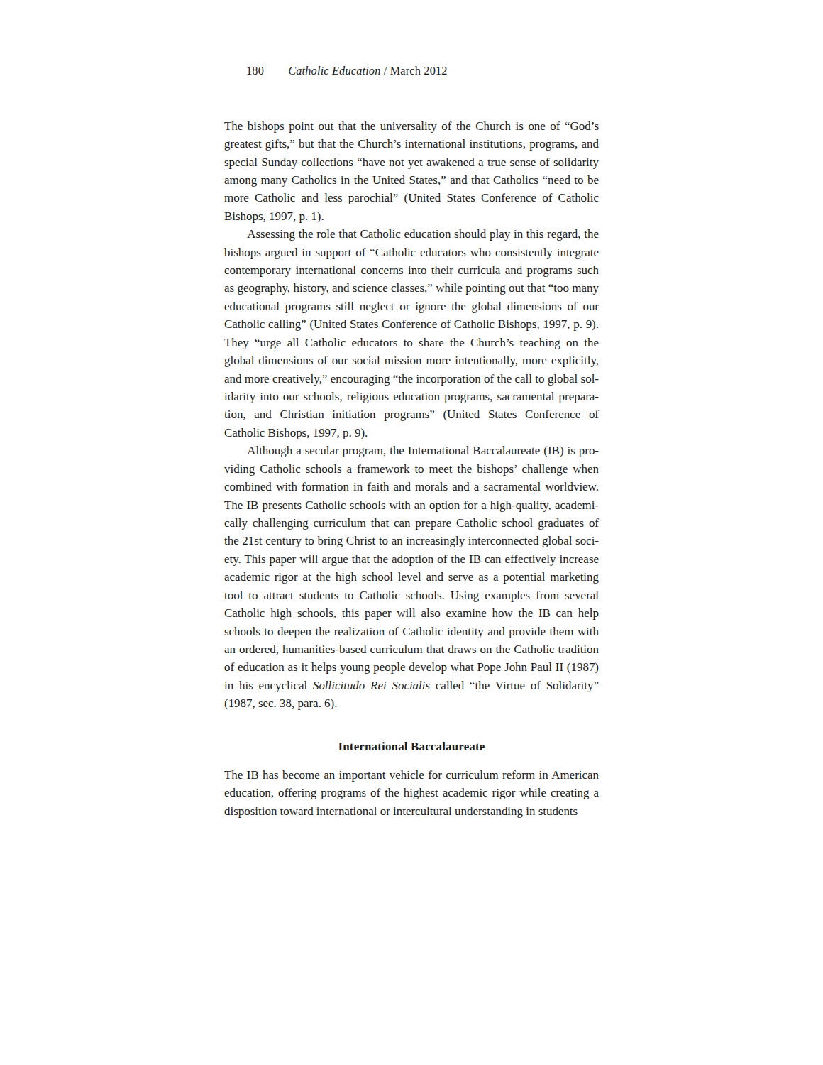180 Catholic Education / March 2012
The bishops point out that the universality of the Church is one of “God’s greatest gifts,” but that the Church’s international institutions, programs, and special Sunday collections “have not yet awakened a true sense of solidarity among many Catholics in the United States,” and that Catholics “need to be more Catholic and less parochial” (United States Conference of Catholic Bishops, 1997, p. 1).
Assessing the role that Catholic education should play in this regard, the bishops argued in support of “Catholic educators who consistently integrate contemporary international concerns into their curricula and programs such as geography, history, and science classes,” while pointing out that “too many educational programs still neglect or ignore the global dimensions of our Catholic calling” (United States Conference of Catholic Bishops, 1997, p. 9). They “urge all Catholic educators to share the Church’s teaching on the global dimensions of our social mission more intentionally, more explicitly, and more creatively,” encouraging “the incorporation of the call to global solidarity into our schools, religious education programs, sacramental preparation, and Christian initiation programs” (United States Conference of Catholic Bishops, 1997, p. 9).
Although a secular program, the International Baccalaureate (IB) is providing Catholic schools a framework to meet the bishops’ challenge when combined with formation in faith and morals and a sacramental worldview. The IB presents Catholic schools with an option for a high-quality, academically challenging curriculum that can prepare Catholic school graduates of the 21st century to bring Christ to an increasingly interconnected global society. This paper will argue that the adoption of the IB can effectively increase academic rigor at the high school level and serve as a potential marketing tool to attract students to Catholic schools. Using examples from several Catholic high schools, this paper will also examine how the IB can help schools to deepen the realization of Catholic identity and provide them with an ordered, humanities-based curriculum that draws on the Catholic tradition of education as it helps young people develop what Pope John Paul II (1987) in his encyclical Sollicitudo Rei Socialis called “the Virtue of Solidarity” (1987, sec. 38, para. 6).
International Baccalaureate
The IB has become an important vehicle for curriculum reform in American education, offering programs of the highest academic rigor while creating a disposition toward international or intercultural understanding in students